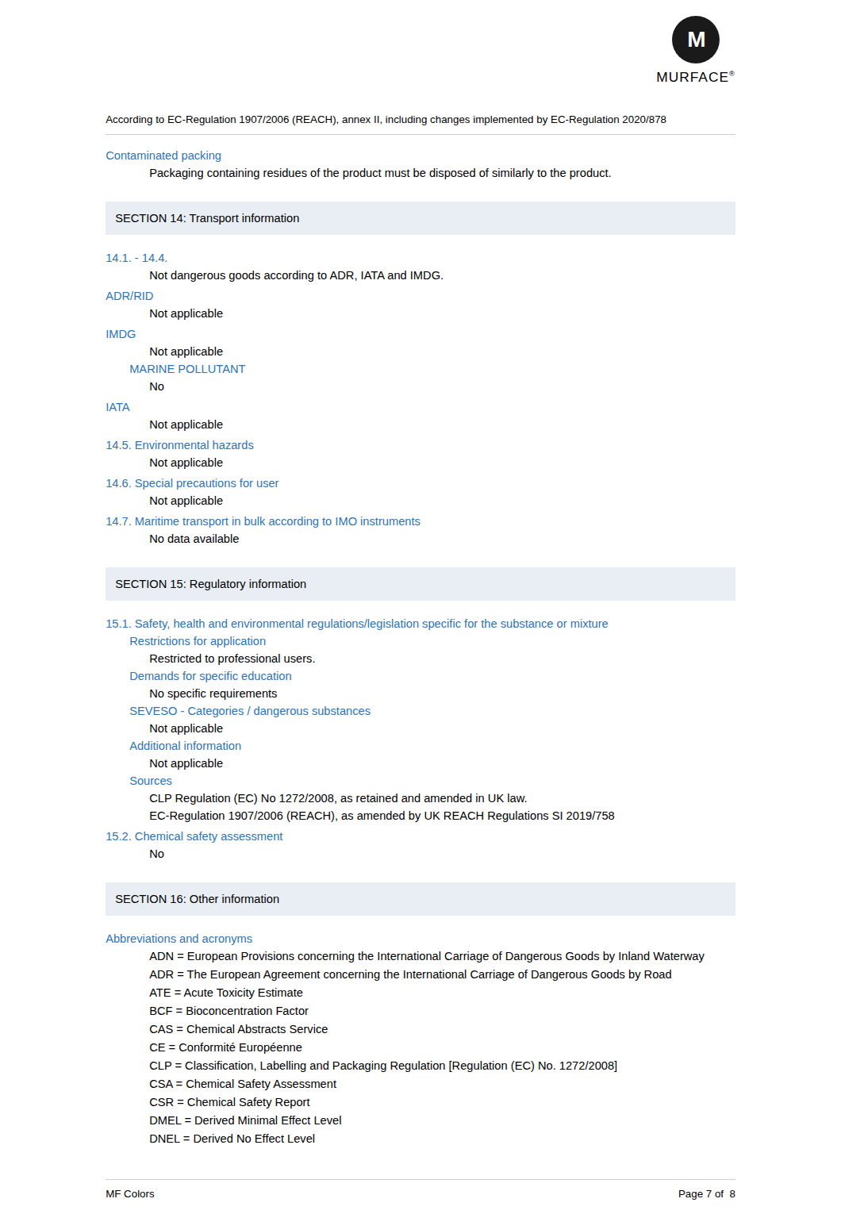M
MURFACE®
According to EC-Regulation 1907/2006 (REACH), annex II, including changes implemented by EC-Regulation 2020/878
Contaminated packing
Packaging containing residues of the product must be disposed of similarly to the product.
SECTION 14: Transport information
14.1. - 14.4.
Not dangerous goods according to ADR, IATA and IMDG.
ADR/RID
Not applicable
IMDG
Not applicable
MARINE POLLUTANT
No
IATA
Not applicable
14.5. Environmental hazards
Not applicable
14.6. Special precautions for user
Not applicable
14.7. Maritime transport in bulk according to IMO instruments
No data available
SECTION 15: Regulatory information
15.1. Safety, health and environmental regulations/legislation specific for the substance or mixture
Restrictions for application
Restricted to professional users.
Demands for specific education
No specific requirements
SEVESO - Categories / dangerous substances
Not applicable
Additional information
Not applicable
Sources
CLP Regulation (EC) No 1272/2008, as retained and amended in UK law.
EC-Regulation 1907/2006 (REACH), as amended by UK REACH Regulations SI 2019/758
15.2. Chemical safety assessment
No
SECTION 16: Other information
Abbreviations and acronyms
ADN = European Provisions concerning the International Carriage of Dangerous Goods by Inland Waterway
ADR = The European Agreement concerning the International Carriage of Dangerous Goods by Road
ATE = Acute Toxicity Estimate
BCF = Bioconcentration Factor
CAS = Chemical Abstracts Service
CE = Conformité Européenne
CLP = Classification, Labelling and Packaging Regulation [Regulation (EC) No. 1272/2008]
CSA = Chemical Safety Assessment
CSR = Chemical Safety Report
DMEL = Derived Minimal Effect Level
DNEL = Derived No Effect Level
MF Colors Page 7 of 8